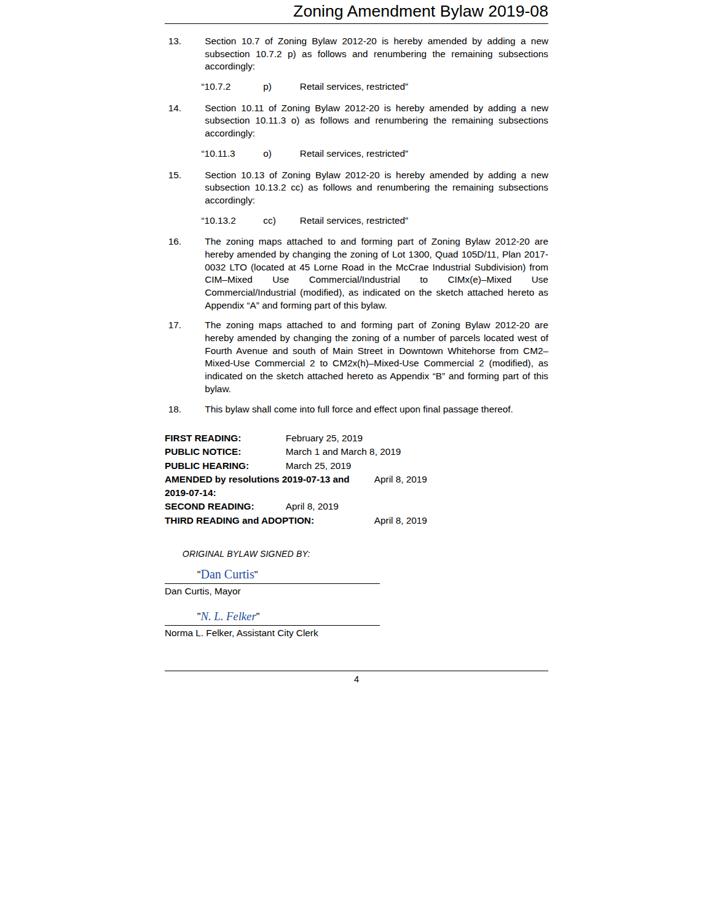Zoning Amendment Bylaw 2019-08
13. Section 10.7 of Zoning Bylaw 2012-20 is hereby amended by adding a new subsection 10.7.2 p) as follows and renumbering the remaining subsections accordingly:
“10.7.2 p) Retail services, restricted”
14. Section 10.11 of Zoning Bylaw 2012-20 is hereby amended by adding a new subsection 10.11.3 o) as follows and renumbering the remaining subsections accordingly:
“10.11.3 o) Retail services, restricted”
15. Section 10.13 of Zoning Bylaw 2012-20 is hereby amended by adding a new subsection 10.13.2 cc) as follows and renumbering the remaining subsections accordingly:
“10.13.2 cc) Retail services, restricted”
16. The zoning maps attached to and forming part of Zoning Bylaw 2012-20 are hereby amended by changing the zoning of Lot 1300, Quad 105D/11, Plan 2017-0032 LTO (located at 45 Lorne Road in the McCrae Industrial Subdivision) from CIM–Mixed Use Commercial/Industrial to CIMx(e)–Mixed Use Commercial/Industrial (modified), as indicated on the sketch attached hereto as Appendix “A” and forming part of this bylaw.
17. The zoning maps attached to and forming part of Zoning Bylaw 2012-20 are hereby amended by changing the zoning of a number of parcels located west of Fourth Avenue and south of Main Street in Downtown Whitehorse from CM2–Mixed-Use Commercial 2 to CM2x(h)–Mixed-Use Commercial 2 (modified), as indicated on the sketch attached hereto as Appendix “B” and forming part of this bylaw.
18. This bylaw shall come into full force and effect upon final passage thereof.
FIRST READING: February 25, 2019
PUBLIC NOTICE: March 1 and March 8, 2019
PUBLIC HEARING: March 25, 2019
AMENDED by resolutions 2019-07-13 and 2019-07-14: April 8, 2019
SECOND READING: April 8, 2019
THIRD READING and ADOPTION: April 8, 2019
ORIGINAL BYLAW SIGNED BY:
"Dan Curtis"
Dan Curtis, Mayor
"N. L. Felker"
Norma L. Felker, Assistant City Clerk
4